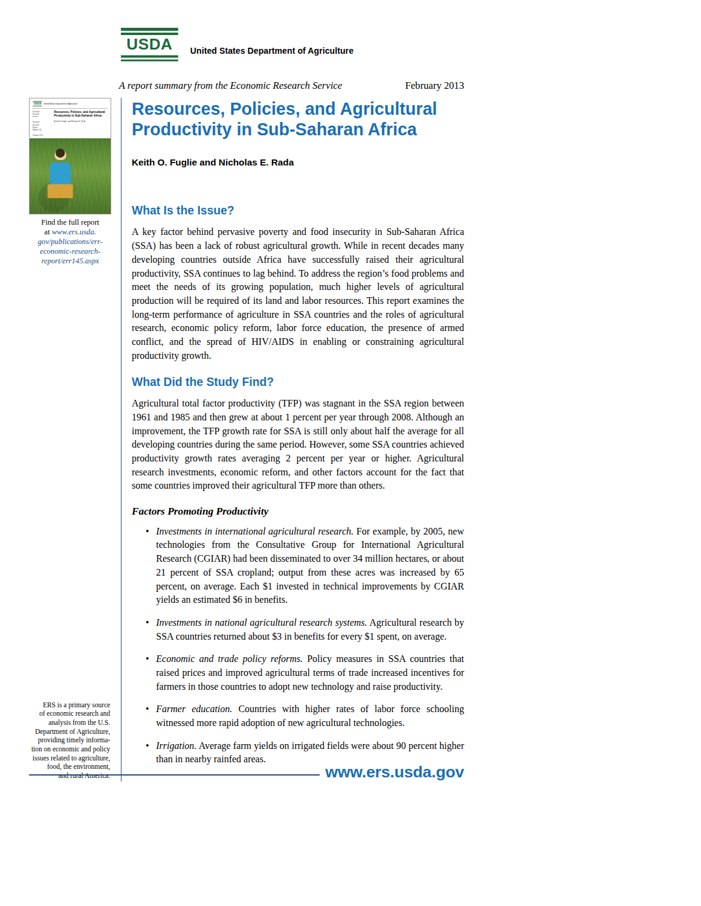USDA
United States Department of Agriculture
A report summary from the Economic Research Service
February 2013
USDA
United States Department of Agriculture
Economic
Research
Service
Economic
Research
Report
Number 145
February 2013
Resources, Policies, and Agricultural Productivity in Sub-Saharan Africa
Keith O. Fuglie and Nicholas E. Rada
Find the full report
at www.ers.usda.
gov/publications/err-
economic-research-
report/err145.aspx
ERS is a primary source
of economic research and
analysis from the U.S.
Department of Agriculture,
providing timely informa-
tion on economic and policy
issues related to agriculture,
food, the environment,
and rural America.
Resources, Policies, and Agricultural
Productivity in Sub-Saharan Africa
Keith O. Fuglie and Nicholas E. Rada
What Is the Issue?
A key factor behind pervasive poverty and food insecurity in Sub-Saharan Africa (SSA) has been a lack of robust agricultural growth. While in recent decades many developing countries outside Africa have successfully raised their agricultural productivity, SSA continues to lag behind. To address the region’s food problems and meet the needs of its growing population, much higher levels of agricultural production will be required of its land and labor resources. This report examines the long-term performance of agriculture in SSA countries and the roles of agricultural research, economic policy reform, labor force education, the presence of armed conflict, and the spread of HIV/AIDS in enabling or constraining agricultural productivity growth.
What Did the Study Find?
Agricultural total factor productivity (TFP) was stagnant in the SSA region between 1961 and 1985 and then grew at about 1 percent per year through 2008. Although an improvement, the TFP growth rate for SSA is still only about half the average for all developing countries during the same period. However, some SSA countries achieved productivity growth rates averaging 2 percent per year or higher. Agricultural research investments, economic reform, and other factors account for the fact that some countries improved their agricultural TFP more than others.
Factors Promoting Productivity
Investments in international agricultural research. For example, by 2005, new technologies from the Consultative Group for International Agricultural Research (CGIAR) had been disseminated to over 34 million hectares, or about 21 percent of SSA cropland; output from these acres was increased by 65 percent, on average. Each $1 invested in technical improvements by CGIAR yields an estimated $6 in benefits.
Investments in national agricultural research systems. Agricultural research by SSA countries returned about $3 in benefits for every $1 spent, on average.
Economic and trade policy reforms. Policy measures in SSA countries that raised prices and improved agricultural terms of trade increased incentives for farmers in those countries to adopt new technology and raise productivity.
Farmer education. Countries with higher rates of labor force schooling witnessed more rapid adoption of new agricultural technologies.
Irrigation. Average farm yields on irrigated fields were about 90 percent higher than in nearby rainfed areas.
www.ers.usda.gov